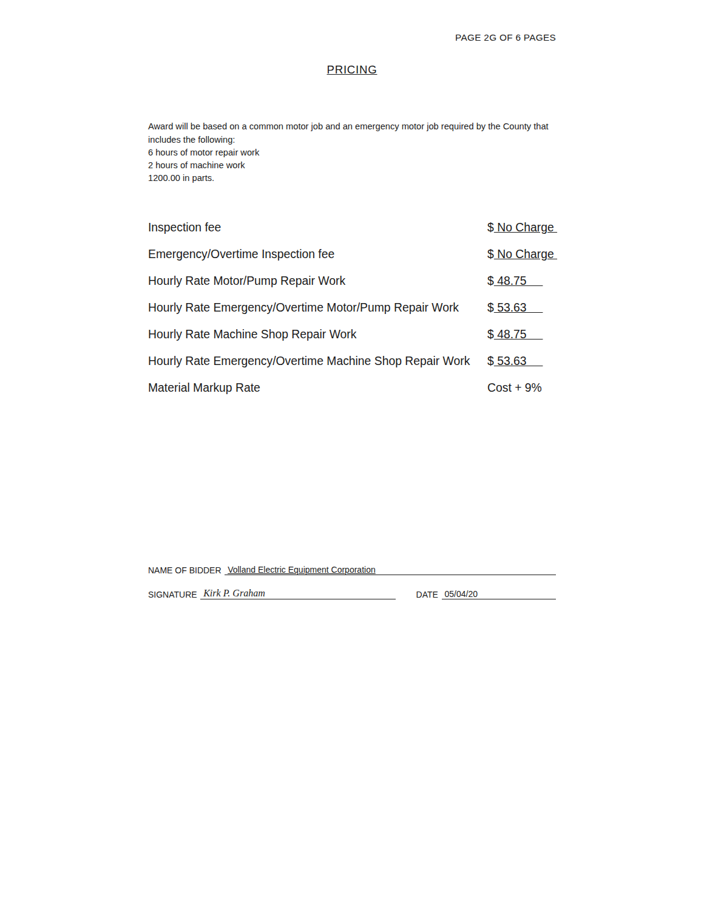PAGE 2G OF 6 PAGES
PRICING
Award will be based on a common motor job and an emergency motor job required by the County that includes the following:
6 hours of motor repair work
2 hours of machine work
1200.00 in parts.
| Inspection fee | $ No Charge |
| Emergency/Overtime Inspection fee | $ No Charge |
| Hourly Rate Motor/Pump Repair Work | $ 48.75 |
| Hourly Rate Emergency/Overtime Motor/Pump Repair Work | $ 53.63 |
| Hourly Rate Machine Shop Repair Work | $ 48.75 |
| Hourly Rate Emergency/Overtime Machine Shop Repair Work | $ 53.63 |
| Material Markup Rate | Cost + 9% |
NAME OF BIDDER Volland Electric Equipment Corporation
SIGNATURE Kirk P. Graham DATE 05/04/20